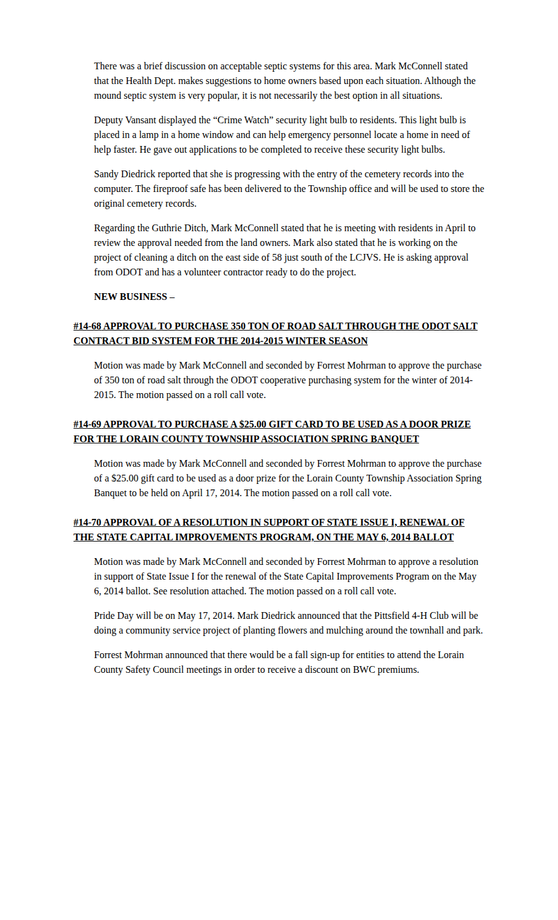There was a brief discussion on acceptable septic systems for this area. Mark McConnell stated that the Health Dept. makes suggestions to home owners based upon each situation. Although the mound septic system is very popular, it is not necessarily the best option in all situations.
Deputy Vansant displayed the “Crime Watch” security light bulb to residents. This light bulb is placed in a lamp in a home window and can help emergency personnel locate a home in need of help faster. He gave out applications to be completed to receive these security light bulbs.
Sandy Diedrick reported that she is progressing with the entry of the cemetery records into the computer. The fireproof safe has been delivered to the Township office and will be used to store the original cemetery records.
Regarding the Guthrie Ditch, Mark McConnell stated that he is meeting with residents in April to review the approval needed from the land owners. Mark also stated that he is working on the project of cleaning a ditch on the east side of 58 just south of the LCJVS. He is asking approval from ODOT and has a volunteer contractor ready to do the project.
NEW BUSINESS –
#14-68 APPROVAL TO PURCHASE 350 TON OF ROAD SALT THROUGH THE ODOT SALT CONTRACT BID SYSTEM FOR THE 2014-2015 WINTER SEASON
Motion was made by Mark McConnell and seconded by Forrest Mohrman to approve the purchase of 350 ton of road salt through the ODOT cooperative purchasing system for the winter of 2014-2015. The motion passed on a roll call vote.
#14-69 APPROVAL TO PURCHASE A $25.00 GIFT CARD TO BE USED AS A DOOR PRIZE FOR THE LORAIN COUNTY TOWNSHIP ASSOCIATION SPRING BANQUET
Motion was made by Mark McConnell and seconded by Forrest Mohrman to approve the purchase of a $25.00 gift card to be used as a door prize for the Lorain County Township Association Spring Banquet to be held on April 17, 2014. The motion passed on a roll call vote.
#14-70 APPROVAL OF A RESOLUTION IN SUPPORT OF STATE ISSUE I, RENEWAL OF THE STATE CAPITAL IMPROVEMENTS PROGRAM, ON THE MAY 6, 2014 BALLOT
Motion was made by Mark McConnell and seconded by Forrest Mohrman to approve a resolution in support of State Issue I for the renewal of the State Capital Improvements Program on the May 6, 2014 ballot. See resolution attached. The motion passed on a roll call vote.
Pride Day will be on May 17, 2014. Mark Diedrick announced that the Pittsfield 4-H Club will be doing a community service project of planting flowers and mulching around the townhall and park.
Forrest Mohrman announced that there would be a fall sign-up for entities to attend the Lorain County Safety Council meetings in order to receive a discount on BWC premiums.